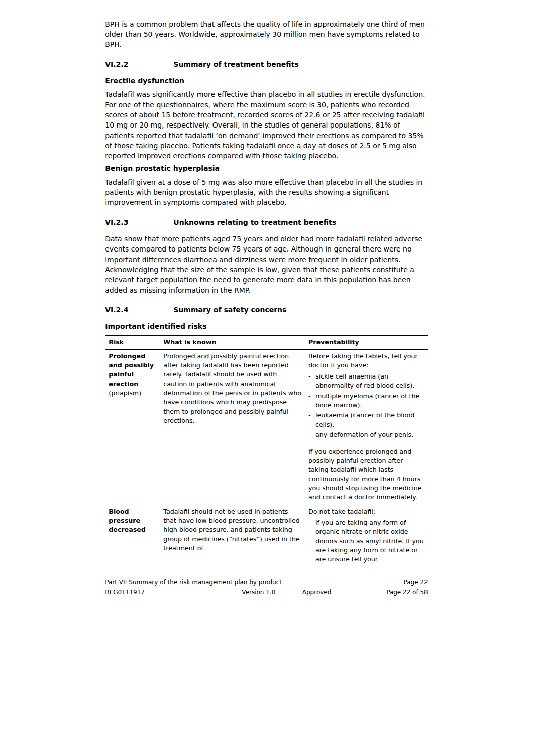BPH is a common problem that affects the quality of life in approximately one third of men older than 50 years. Worldwide, approximately 30 million men have symptoms related to BPH.
VI.2.2 Summary of treatment benefits
Erectile dysfunction
Tadalafil was significantly more effective than placebo in all studies in erectile dysfunction. For one of the questionnaires, where the maximum score is 30, patients who recorded scores of about 15 before treatment, recorded scores of 22.6 or 25 after receiving tadalafil 10 mg or 20 mg, respectively. Overall, in the studies of general populations, 81% of patients reported that tadalafil ‘on demand’ improved their erections as compared to 35% of those taking placebo. Patients taking tadalafil once a day at doses of 2.5 or 5 mg also reported improved erections compared with those taking placebo.
Benign prostatic hyperplasia
Tadalafil given at a dose of 5 mg was also more effective than placebo in all the studies in patients with benign prostatic hyperplasia, with the results showing a significant improvement in symptoms compared with placebo.
VI.2.3 Unknowns relating to treatment benefits
Data show that more patients aged 75 years and older had more tadalafil related adverse events compared to patients below 75 years of age. Although in general there were no important differences diarrhoea and dizziness were more frequent in older patients. Acknowledging that the size of the sample is low, given that these patients constitute a relevant target population the need to generate more data in this population has been added as missing information in the RMP.
VI.2.4 Summary of safety concerns
Important identified risks
| Risk | What is known | Preventability |
| --- | --- | --- |
| Prolonged and possibly painful erection (priapism) | Prolonged and possibly painful erection after taking tadalafil has been reported rarely. Tadalafil should be used with caution in patients with anatomical deformation of the penis or in patients who have conditions which may predispose them to prolonged and possibly painful erections. | Before taking the tablets, tell your doctor if you have: sickle cell anaemia (an abnormality of red blood cells). multiple myeloma (cancer of the bone marrow). leukaemia (cancer of the blood cells). any deformation of your penis. If you experience prolonged and possibly painful erection after taking tadalafil which lasts continuously for more than 4 hours you should stop using the medicine and contact a doctor immediately. |
| Blood pressure decreased | Tadalafil should not be used in patients that have low blood pressure, uncontrolled high blood pressure, and patients taking group of medicines (“nitrates”) used in the treatment of | Do not take tadalafil: if you are taking any form of organic nitrate or nitric oxide donors such as amyl nitrite. If you are taking any form of nitrate or are unsure tell your |
Part VI: Summary of the risk management plan by product Page 22
REG0111917 Version 1.0 Approved Page 22 of 58